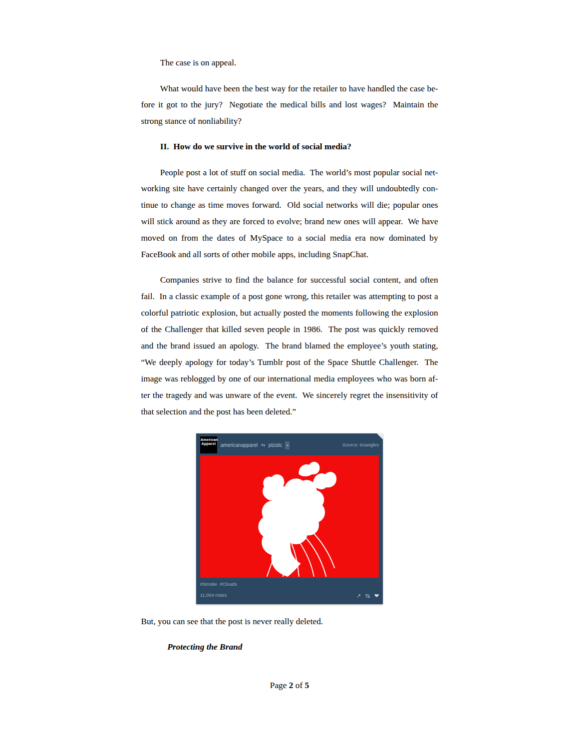The case is on appeal.
What would have been the best way for the retailer to have handled the case before it got to the jury? Negotiate the medical bills and lost wages? Maintain the strong stance of nonliability?
II. How do we survive in the world of social media?
People post a lot of stuff on social media. The world’s most popular social networking site have certainly changed over the years, and they will undoubtedly continue to change as time moves forward. Old social networks will die; popular ones will stick around as they are forced to evolve; brand new ones will appear. We have moved on from the dates of MySpace to a social media era now dominated by FaceBook and all sorts of other mobile apps, including SnapChat.
Companies strive to find the balance for successful social content, and often fail. In a classic example of a post gone wrong, this retailer was attempting to post a colorful patriotic explosion, but actually posted the moments following the explosion of the Challenger that killed seven people in 1986. The post was quickly removed and the brand issued an apology. The brand blamed the employee’s youth stating, “We deeply apology for today’s Tumblr post of the Space Shuttle Challenger. The image was reblogged by one of our international media employees who was born after the tragedy and was unware of the event. We sincerely regret the insensitivity of that selection and the post has been deleted.”
American
Apparel
americanapparel ⇆ plzstic +
Source: truangles
#Smoke #Clouds
11,004 notes
↗ ⇆ ❤
But, you can see that the post is never really deleted.
Protecting the Brand
Page 2 of 5